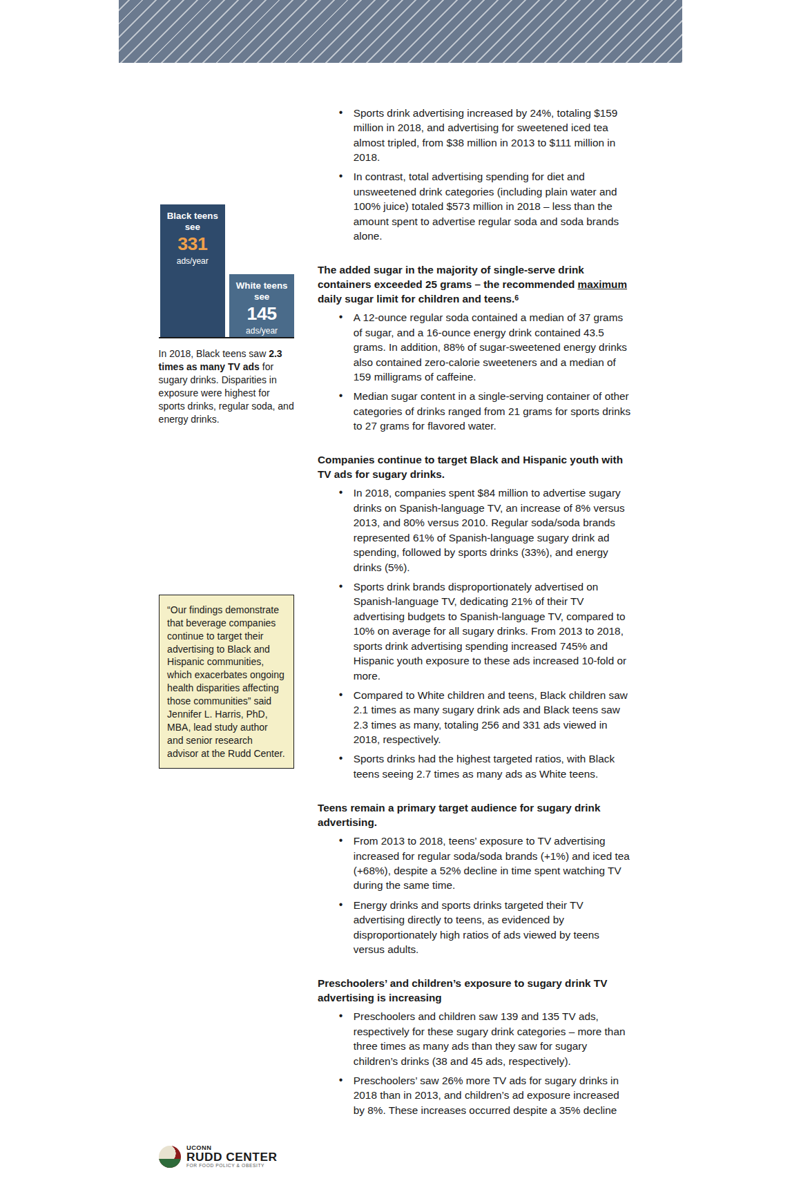Black teens see 331 ads/year
White teens see 145 ads/year
In 2018, Black teens saw 2.3 times as many TV ads for sugary drinks. Disparities in exposure were highest for sports drinks, regular soda, and energy drinks.
“Our findings demonstrate that beverage companies continue to target their advertising to Black and Hispanic communities, which exacerbates ongoing health disparities affecting those communities” said Jennifer L. Harris, PhD, MBA, lead study author and senior research advisor at the Rudd Center.
Sports drink advertising increased by 24%, totaling $159 million in 2018, and advertising for sweetened iced tea almost tripled, from $38 million in 2013 to $111 million in 2018.
In contrast, total advertising spending for diet and unsweetened drink categories (including plain water and 100% juice) totaled $573 million in 2018 – less than the amount spent to advertise regular soda and soda brands alone.
The added sugar in the majority of single-serve drink containers exceeded 25 grams – the recommended maximum daily sugar limit for children and teens.6
A 12-ounce regular soda contained a median of 37 grams of sugar, and a 16-ounce energy drink contained 43.5 grams. In addition, 88% of sugar-sweetened energy drinks also contained zero-calorie sweeteners and a median of 159 milligrams of caffeine.
Median sugar content in a single-serving container of other categories of drinks ranged from 21 grams for sports drinks to 27 grams for flavored water.
Companies continue to target Black and Hispanic youth with TV ads for sugary drinks.
In 2018, companies spent $84 million to advertise sugary drinks on Spanish-language TV, an increase of 8% versus 2013, and 80% versus 2010. Regular soda/soda brands represented 61% of Spanish-language sugary drink ad spending, followed by sports drinks (33%), and energy drinks (5%).
Sports drink brands disproportionately advertised on Spanish-language TV, dedicating 21% of their TV advertising budgets to Spanish-language TV, compared to 10% on average for all sugary drinks. From 2013 to 2018, sports drink advertising spending increased 745% and Hispanic youth exposure to these ads increased 10-fold or more.
Compared to White children and teens, Black children saw 2.1 times as many sugary drink ads and Black teens saw 2.3 times as many, totaling 256 and 331 ads viewed in 2018, respectively.
Sports drinks had the highest targeted ratios, with Black teens seeing 2.7 times as many ads as White teens.
Teens remain a primary target audience for sugary drink advertising.
From 2013 to 2018, teens’ exposure to TV advertising increased for regular soda/soda brands (+1%) and iced tea (+68%), despite a 52% decline in time spent watching TV during the same time.
Energy drinks and sports drinks targeted their TV advertising directly to teens, as evidenced by disproportionately high ratios of ads viewed by teens versus adults.
Preschoolers’ and children’s exposure to sugary drink TV advertising is increasing
Preschoolers and children saw 139 and 135 TV ads, respectively for these sugary drink categories – more than three times as many ads than they saw for sugary children’s drinks (38 and 45 ads, respectively).
Preschoolers’ saw 26% more TV ads for sugary drinks in 2018 than in 2013, and children’s ad exposure increased by 8%. These increases occurred despite a 35% decline
UCONN RUDD CENTER FOR FOOD POLICY & OBESITY